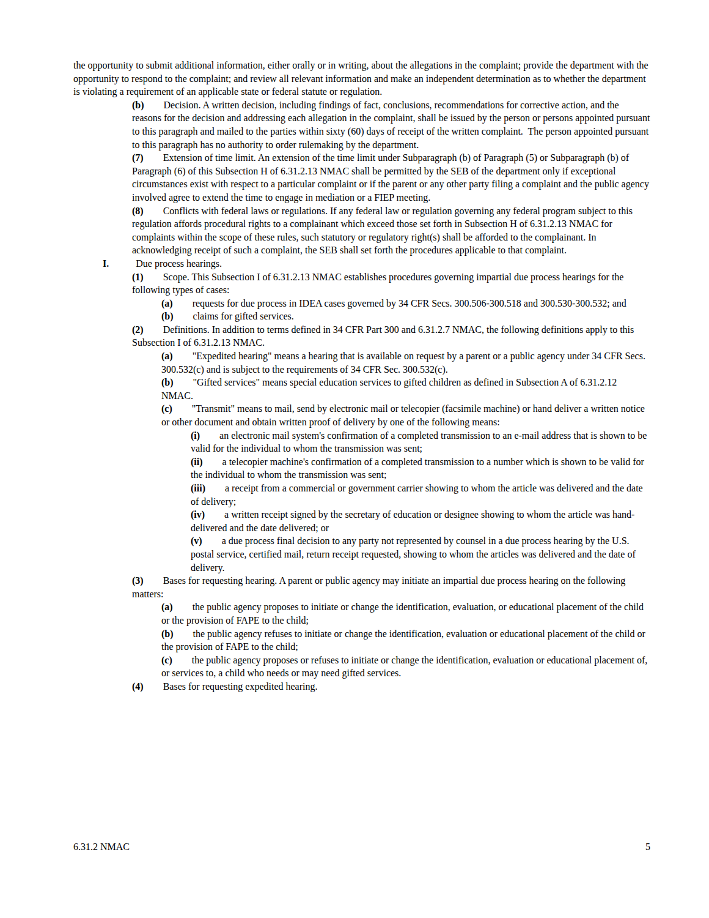the opportunity to submit additional information, either orally or in writing, about the allegations in the complaint; provide the department with the opportunity to respond to the complaint; and review all relevant information and make an independent determination as to whether the department is violating a requirement of an applicable state or federal statute or regulation.
(b) Decision. A written decision, including findings of fact, conclusions, recommendations for corrective action, and the reasons for the decision and addressing each allegation in the complaint, shall be issued by the person or persons appointed pursuant to this paragraph and mailed to the parties within sixty (60) days of receipt of the written complaint. The person appointed pursuant to this paragraph has no authority to order rulemaking by the department.
(7) Extension of time limit. An extension of the time limit under Subparagraph (b) of Paragraph (5) or Subparagraph (b) of Paragraph (6) of this Subsection H of 6.31.2.13 NMAC shall be permitted by the SEB of the department only if exceptional circumstances exist with respect to a particular complaint or if the parent or any other party filing a complaint and the public agency involved agree to extend the time to engage in mediation or a FIEP meeting.
(8) Conflicts with federal laws or regulations. If any federal law or regulation governing any federal program subject to this regulation affords procedural rights to a complainant which exceed those set forth in Subsection H of 6.31.2.13 NMAC for complaints within the scope of these rules, such statutory or regulatory right(s) shall be afforded to the complainant. In acknowledging receipt of such a complaint, the SEB shall set forth the procedures applicable to that complaint.
I. Due process hearings.
(1) Scope. This Subsection I of 6.31.2.13 NMAC establishes procedures governing impartial due process hearings for the following types of cases:
(a) requests for due process in IDEA cases governed by 34 CFR Secs. 300.506-300.518 and 300.530-300.532; and
(b) claims for gifted services.
(2) Definitions. In addition to terms defined in 34 CFR Part 300 and 6.31.2.7 NMAC, the following definitions apply to this Subsection I of 6.31.2.13 NMAC.
(a) "Expedited hearing" means a hearing that is available on request by a parent or a public agency under 34 CFR Secs. 300.532(c) and is subject to the requirements of 34 CFR Sec. 300.532(c).
(b) "Gifted services" means special education services to gifted children as defined in Subsection A of 6.31.2.12 NMAC.
(c) "Transmit" means to mail, send by electronic mail or telecopier (facsimile machine) or hand deliver a written notice or other document and obtain written proof of delivery by one of the following means:
(i) an electronic mail system's confirmation of a completed transmission to an e-mail address that is shown to be valid for the individual to whom the transmission was sent;
(ii) a telecopier machine's confirmation of a completed transmission to a number which is shown to be valid for the individual to whom the transmission was sent;
(iii) a receipt from a commercial or government carrier showing to whom the article was delivered and the date of delivery;
(iv) a written receipt signed by the secretary of education or designee showing to whom the article was hand-delivered and the date delivered; or
(v) a due process final decision to any party not represented by counsel in a due process hearing by the U.S. postal service, certified mail, return receipt requested, showing to whom the articles was delivered and the date of delivery.
(3) Bases for requesting hearing. A parent or public agency may initiate an impartial due process hearing on the following matters:
(a) the public agency proposes to initiate or change the identification, evaluation, or educational placement of the child or the provision of FAPE to the child;
(b) the public agency refuses to initiate or change the identification, evaluation or educational placement of the child or the provision of FAPE to the child;
(c) the public agency proposes or refuses to initiate or change the identification, evaluation or educational placement of, or services to, a child who needs or may need gifted services.
(4) Bases for requesting expedited hearing.
6.31.2 NMAC 5